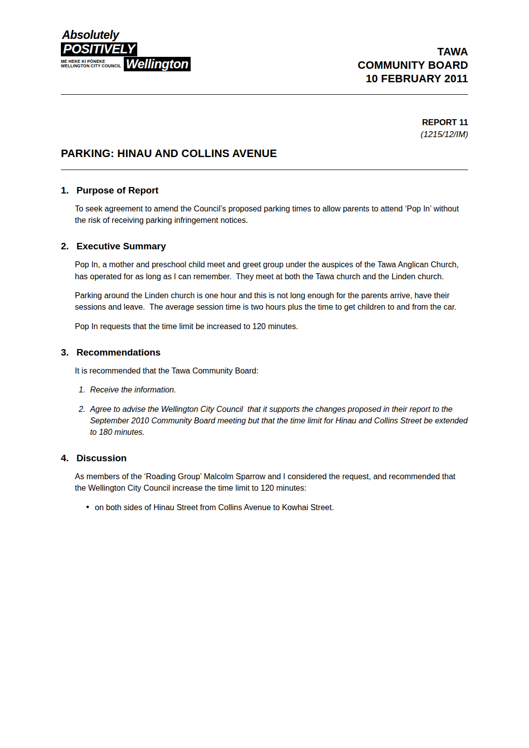Absolutely
POSITIVELY
Me Heke ki Pōneke
Wellington City Council Wellington
TAWA
COMMUNITY BOARD
10 FEBRUARY 2011
REPORT 11
(1215/12/IM)
PARKING: HINAU AND COLLINS AVENUE
1. Purpose of Report
To seek agreement to amend the Council’s proposed parking times to allow parents to attend ‘Pop In’ without the risk of receiving parking infringement notices.
2. Executive Summary
Pop In, a mother and preschool child meet and greet group under the auspices of the Tawa Anglican Church, has operated for as long as I can remember. They meet at both the Tawa church and the Linden church.
Parking around the Linden church is one hour and this is not long enough for the parents arrive, have their sessions and leave. The average session time is two hours plus the time to get children to and from the car.
Pop In requests that the time limit be increased to 120 minutes.
3. Recommendations
It is recommended that the Tawa Community Board:
Receive the information.
Agree to advise the Wellington City Council that it supports the changes proposed in their report to the September 2010 Community Board meeting but that the time limit for Hinau and Collins Street be extended to 180 minutes.
4. Discussion
As members of the ‘Roading Group’ Malcolm Sparrow and I considered the request, and recommended that the Wellington City Council increase the time limit to 120 minutes:
on both sides of Hinau Street from Collins Avenue to Kowhai Street.